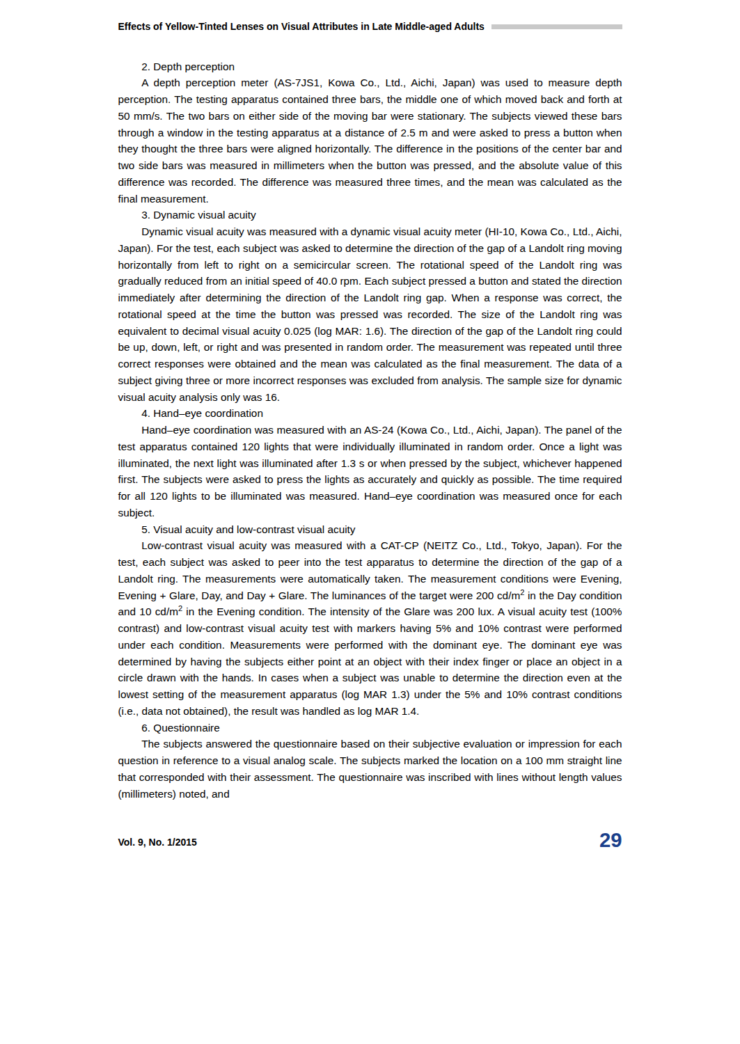Effects of Yellow-Tinted Lenses on Visual Attributes in Late Middle-aged Adults
2. Depth perception
A depth perception meter (AS-7JS1, Kowa Co., Ltd., Aichi, Japan) was used to measure depth perception. The testing apparatus contained three bars, the middle one of which moved back and forth at 50 mm/s. The two bars on either side of the moving bar were stationary. The subjects viewed these bars through a window in the testing apparatus at a distance of 2.5 m and were asked to press a button when they thought the three bars were aligned horizontally. The difference in the positions of the center bar and two side bars was measured in millimeters when the button was pressed, and the absolute value of this difference was recorded. The difference was measured three times, and the mean was calculated as the final measurement.
3. Dynamic visual acuity
Dynamic visual acuity was measured with a dynamic visual acuity meter (HI-10, Kowa Co., Ltd., Aichi, Japan). For the test, each subject was asked to determine the direction of the gap of a Landolt ring moving horizontally from left to right on a semicircular screen. The rotational speed of the Landolt ring was gradually reduced from an initial speed of 40.0 rpm. Each subject pressed a button and stated the direction immediately after determining the direction of the Landolt ring gap. When a response was correct, the rotational speed at the time the button was pressed was recorded. The size of the Landolt ring was equivalent to decimal visual acuity 0.025 (log MAR: 1.6). The direction of the gap of the Landolt ring could be up, down, left, or right and was presented in random order. The measurement was repeated until three correct responses were obtained and the mean was calculated as the final measurement. The data of a subject giving three or more incorrect responses was excluded from analysis. The sample size for dynamic visual acuity analysis only was 16.
4. Hand–eye coordination
Hand–eye coordination was measured with an AS-24 (Kowa Co., Ltd., Aichi, Japan). The panel of the test apparatus contained 120 lights that were individually illuminated in random order. Once a light was illuminated, the next light was illuminated after 1.3 s or when pressed by the subject, whichever happened first. The subjects were asked to press the lights as accurately and quickly as possible. The time required for all 120 lights to be illuminated was measured. Hand–eye coordination was measured once for each subject.
5. Visual acuity and low-contrast visual acuity
Low-contrast visual acuity was measured with a CAT-CP (NEITZ Co., Ltd., Tokyo, Japan). For the test, each subject was asked to peer into the test apparatus to determine the direction of the gap of a Landolt ring. The measurements were automatically taken. The measurement conditions were Evening, Evening + Glare, Day, and Day + Glare. The luminances of the target were 200 cd/m2 in the Day condition and 10 cd/m2 in the Evening condition. The intensity of the Glare was 200 lux. A visual acuity test (100% contrast) and low-contrast visual acuity test with markers having 5% and 10% contrast were performed under each condition. Measurements were performed with the dominant eye. The dominant eye was determined by having the subjects either point at an object with their index finger or place an object in a circle drawn with the hands. In cases when a subject was unable to determine the direction even at the lowest setting of the measurement apparatus (log MAR 1.3) under the 5% and 10% contrast conditions (i.e., data not obtained), the result was handled as log MAR 1.4.
6. Questionnaire
The subjects answered the questionnaire based on their subjective evaluation or impression for each question in reference to a visual analog scale. The subjects marked the location on a 100 mm straight line that corresponded with their assessment. The questionnaire was inscribed with lines without length values (millimeters) noted, and
Vol. 9, No. 1/2015 29